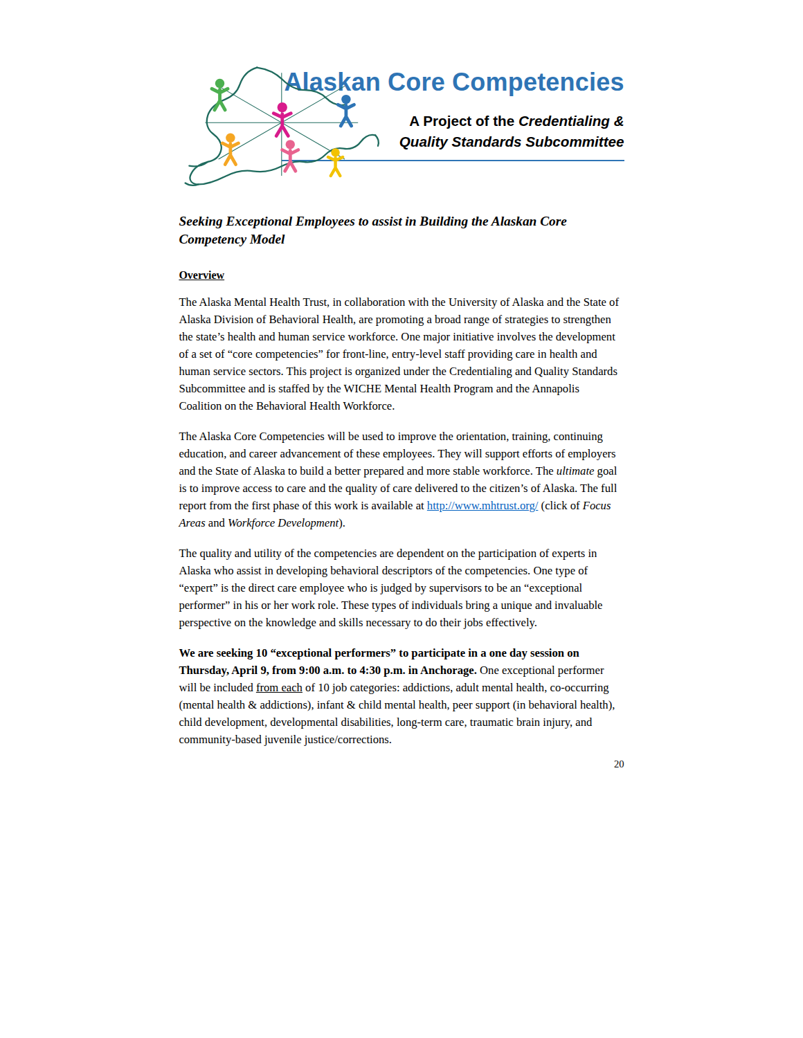Alaskan Core Competencies
A Project of the Credentialing &
Quality Standards Subcommittee
Seeking Exceptional Employees to assist in Building the Alaskan Core Competency Model
Overview
The Alaska Mental Health Trust, in collaboration with the University of Alaska and the State of Alaska Division of Behavioral Health, are promoting a broad range of strategies to strengthen the state’s health and human service workforce. One major initiative involves the development of a set of “core competencies” for front-line, entry-level staff providing care in health and human service sectors. This project is organized under the Credentialing and Quality Standards Subcommittee and is staffed by the WICHE Mental Health Program and the Annapolis Coalition on the Behavioral Health Workforce.
The Alaska Core Competencies will be used to improve the orientation, training, continuing education, and career advancement of these employees. They will support efforts of employers and the State of Alaska to build a better prepared and more stable workforce. The ultimate goal is to improve access to care and the quality of care delivered to the citizen’s of Alaska. The full report from the first phase of this work is available at http://www.mhtrust.org/ (click of Focus Areas and Workforce Development).
The quality and utility of the competencies are dependent on the participation of experts in Alaska who assist in developing behavioral descriptors of the competencies. One type of “expert” is the direct care employee who is judged by supervisors to be an “exceptional performer” in his or her work role. These types of individuals bring a unique and invaluable perspective on the knowledge and skills necessary to do their jobs effectively.
We are seeking 10 “exceptional performers” to participate in a one day session on Thursday, April 9, from 9:00 a.m. to 4:30 p.m. in Anchorage. One exceptional performer will be included from each of 10 job categories: addictions, adult mental health, co-occurring (mental health & addictions), infant & child mental health, peer support (in behavioral health), child development, developmental disabilities, long-term care, traumatic brain injury, and community-based juvenile justice/corrections.
20